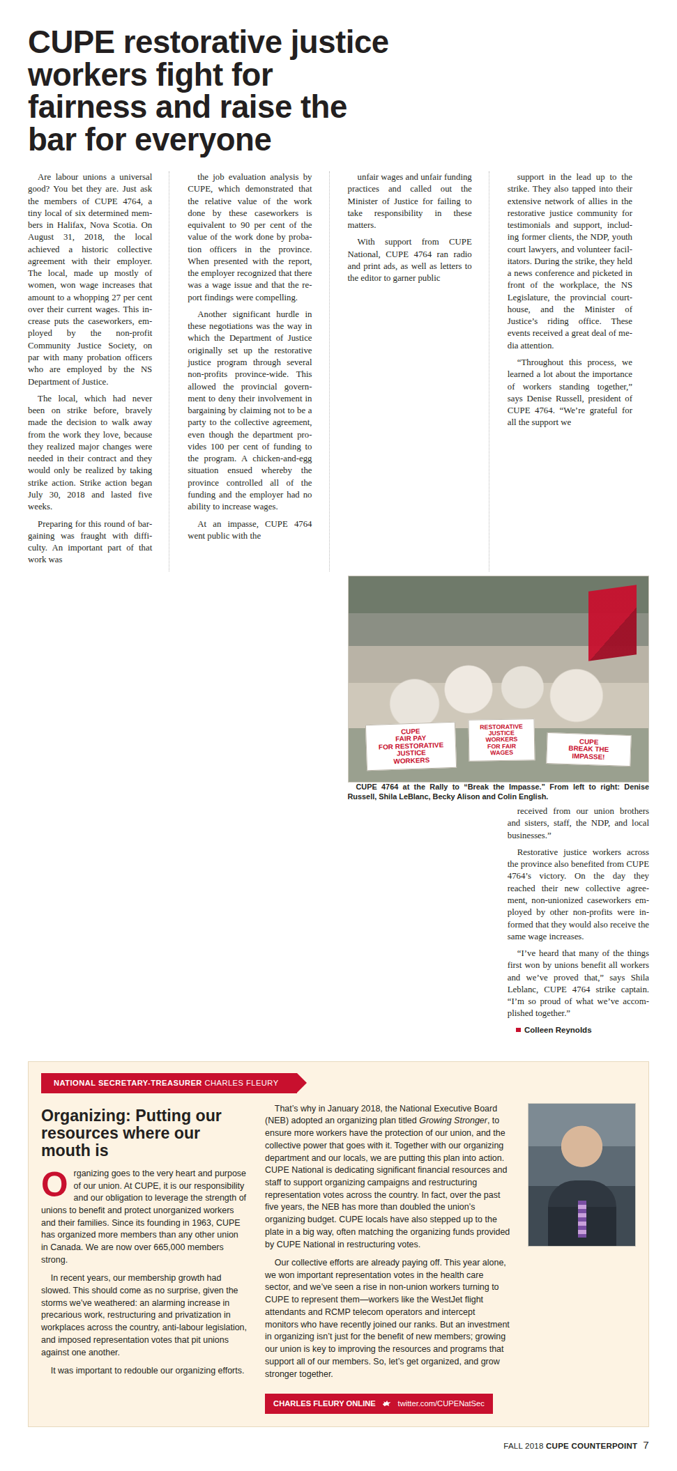CUPE restorative justice workers fight for fairness and raise the bar for everyone
Are labour unions a universal good? You bet they are. Just ask the members of CUPE 4764, a tiny local of six determined members in Halifax, Nova Scotia. On August 31, 2018, the local achieved a historic collective agreement with their employer. The local, made up mostly of women, won wage increases that amount to a whopping 27 per cent over their current wages. This increase puts the caseworkers, employed by the non-profit Community Justice Society, on par with many probation officers who are employed by the NS Department of Justice.
The local, which had never been on strike before, bravely made the decision to walk away from the work they love, because they realized major changes were needed in their contract and they would only be realized by taking strike action. Strike action began July 30, 2018 and lasted five weeks.
Preparing for this round of bargaining was fraught with difficulty. An important part of that work was
the job evaluation analysis by CUPE, which demonstrated that the relative value of the work done by these caseworkers is equivalent to 90 per cent of the value of the work done by probation officers in the province. When presented with the report, the employer recognized that there was a wage issue and that the report findings were compelling.
Another significant hurdle in these negotiations was the way in which the Department of Justice originally set up the restorative justice program through several non-profits province-wide. This allowed the provincial government to deny their involvement in bargaining by claiming not to be a party to the collective agreement, even though the department provides 100 per cent of funding to the program. A chicken-and-egg situation ensued whereby the province controlled all of the funding and the employer had no ability to increase wages.
At an impasse, CUPE 4764 went public with the
unfair wages and unfair funding practices and called out the Minister of Justice for failing to take responsibility in these matters.
With support from CUPE National, CUPE 4764 ran radio and print ads, as well as letters to the editor to garner public
support in the lead up to the strike. They also tapped into their extensive network of allies in the restorative justice community for testimonials and support, including former clients, the NDP, youth court lawyers, and volunteer facilitators. During the strike, they held a news conference and picketed in front of the workplace, the NS Legislature, the provincial courthouse, and the Minister of Justice’s riding office. These events received a great deal of media attention.
“Throughout this process, we learned a lot about the importance of workers standing together,” says Denise Russell, president of CUPE 4764. “We’re grateful for all the support we
CUPE
FAIR PAY
FOR RESTORATIVE
JUSTICE
WORKERS
RESTORATIVE
JUSTICE
WORKERS
FOR FAIR
WAGES
CUPE
BREAK THE
IMPASSE!
CUPE 4764 at the Rally to “Break the Impasse.” From left to right: Denise Russell, Shila LeBlanc, Becky Alison and Colin English.
received from our union brothers and sisters, staff, the NDP, and local businesses.”
Restorative justice workers across the province also benefited from CUPE 4764’s victory. On the day they reached their new collective agreement, non-unionized caseworkers employed by other non-profits were informed that they would also receive the same wage increases.
“I’ve heard that many of the things first won by unions benefit all workers and we’ve proved that,” says Shila Leblanc, CUPE 4764 strike captain. “I’m so proud of what we’ve accomplished together.”
Colleen Reynolds
NATIONAL SECRETARY-TREASURER CHARLES FLEURY
Organizing: Putting our resources where our mouth is
Organizing goes to the very heart and purpose of our union. At CUPE, it is our responsibility and our obligation to leverage the strength of unions to benefit and protect unorganized workers and their families. Since its founding in 1963, CUPE has organized more members than any other union in Canada. We are now over 665,000 members strong.
In recent years, our membership growth had slowed. This should come as no surprise, given the storms we’ve weathered: an alarming increase in precarious work, restructuring and privatization in workplaces across the country, anti-labour legislation, and imposed representation votes that pit unions against one another.
It was important to redouble our organizing efforts.
That’s why in January 2018, the National Executive Board (NEB) adopted an organizing plan titled Growing Stronger, to ensure more workers have the protection of our union, and the collective power that goes with it. Together with our organizing department and our locals, we are putting this plan into action. CUPE National is dedicating significant financial resources and staff to support organizing campaigns and restructuring representation votes across the country. In fact, over the past five years, the NEB has more than doubled the union’s organizing budget. CUPE locals have also stepped up to the plate in a big way, often matching the organizing funds provided by CUPE National in restructuring votes.
Our collective efforts are already paying off. This year alone, we won important representation votes in the health care sector, and we’ve seen a rise in non-union workers turning to CUPE to represent them—workers like the WestJet flight attendants and RCMP telecom operators and intercept monitors who have recently joined our ranks. But an investment in organizing isn’t just for the benefit of new members; growing our union is key to improving the resources and programs that support all of our members. So, let’s get organized, and grow stronger together.
CHARLES FLEURY ONLINE twitter.com/CUPENatSec
FALL 2018 CUPE COUNTERPOINT 7